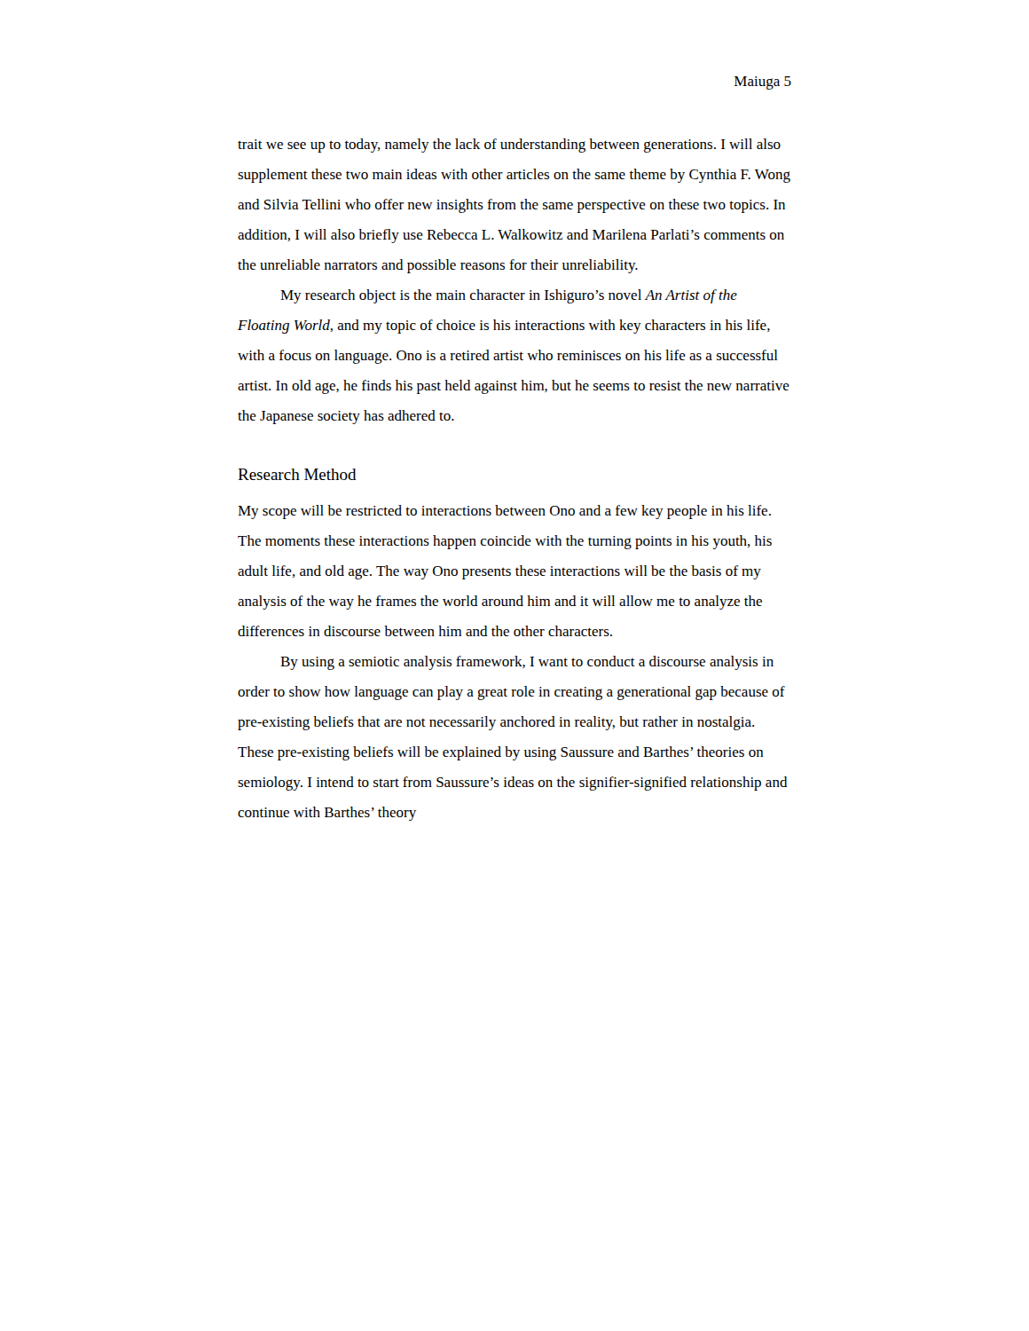Maiuga 5
trait we see up to today, namely the lack of understanding between generations. I will also supplement these two main ideas with other articles on the same theme by Cynthia F. Wong and Silvia Tellini who offer new insights from the same perspective on these two topics. In addition, I will also briefly use Rebecca L. Walkowitz and Marilena Parlati’s comments on the unreliable narrators and possible reasons for their unreliability.
My research object is the main character in Ishiguro’s novel An Artist of the Floating World, and my topic of choice is his interactions with key characters in his life, with a focus on language. Ono is a retired artist who reminisces on his life as a successful artist. In old age, he finds his past held against him, but he seems to resist the new narrative the Japanese society has adhered to.
Research Method
My scope will be restricted to interactions between Ono and a few key people in his life. The moments these interactions happen coincide with the turning points in his youth, his adult life, and old age. The way Ono presents these interactions will be the basis of my analysis of the way he frames the world around him and it will allow me to analyze the differences in discourse between him and the other characters.
By using a semiotic analysis framework, I want to conduct a discourse analysis in order to show how language can play a great role in creating a generational gap because of pre-existing beliefs that are not necessarily anchored in reality, but rather in nostalgia. These pre-existing beliefs will be explained by using Saussure and Barthes’ theories on semiology. I intend to start from Saussure’s ideas on the signifier-signified relationship and continue with Barthes’ theory